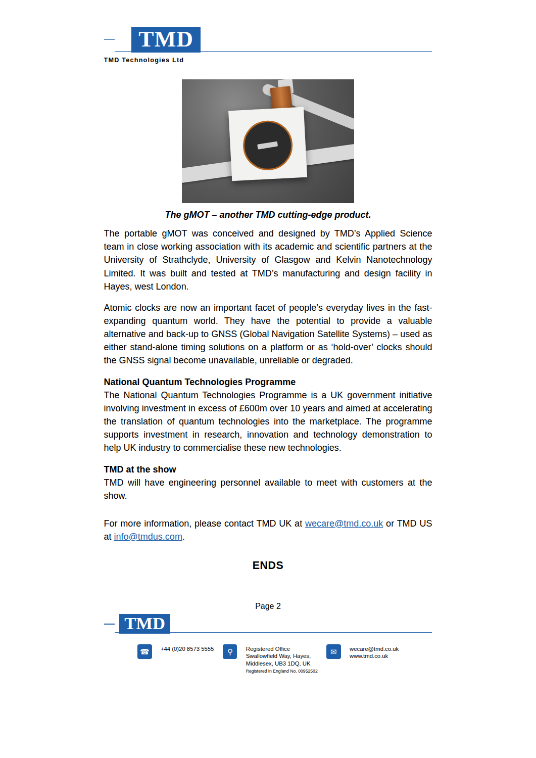TMD
TMD Technologies Ltd
The gMOT – another TMD cutting-edge product.
The portable gMOT was conceived and designed by TMD’s Applied Science team in close working association with its academic and scientific partners at the University of Strathclyde, University of Glasgow and Kelvin Nanotechnology Limited. It was built and tested at TMD’s manufacturing and design facility in Hayes, west London.
Atomic clocks are now an important facet of people’s everyday lives in the fast-expanding quantum world. They have the potential to provide a valuable alternative and back-up to GNSS (Global Navigation Satellite Systems) – used as either stand-alone timing solutions on a platform or as ‘hold-over’ clocks should the GNSS signal become unavailable, unreliable or degraded.
National Quantum Technologies Programme
The National Quantum Technologies Programme is a UK government initiative involving investment in excess of £600m over 10 years and aimed at accelerating the translation of quantum technologies into the marketplace. The programme supports investment in research, innovation and technology demonstration to help UK industry to commercialise these new technologies.
TMD at the show
TMD will have engineering personnel available to meet with customers at the show.
For more information, please contact TMD UK at wecare@tmd.co.uk or TMD US at info@tmdus.com.
ENDS
Page 2
TMD
☎
+44 (0)20 8573 5555
⚲
Registered Office
Swallowfield Way, Hayes,
Middlesex, UB3 1DQ, UK
Registered in England No. 00952502
✉
wecare@tmd.co.uk
www.tmd.co.uk